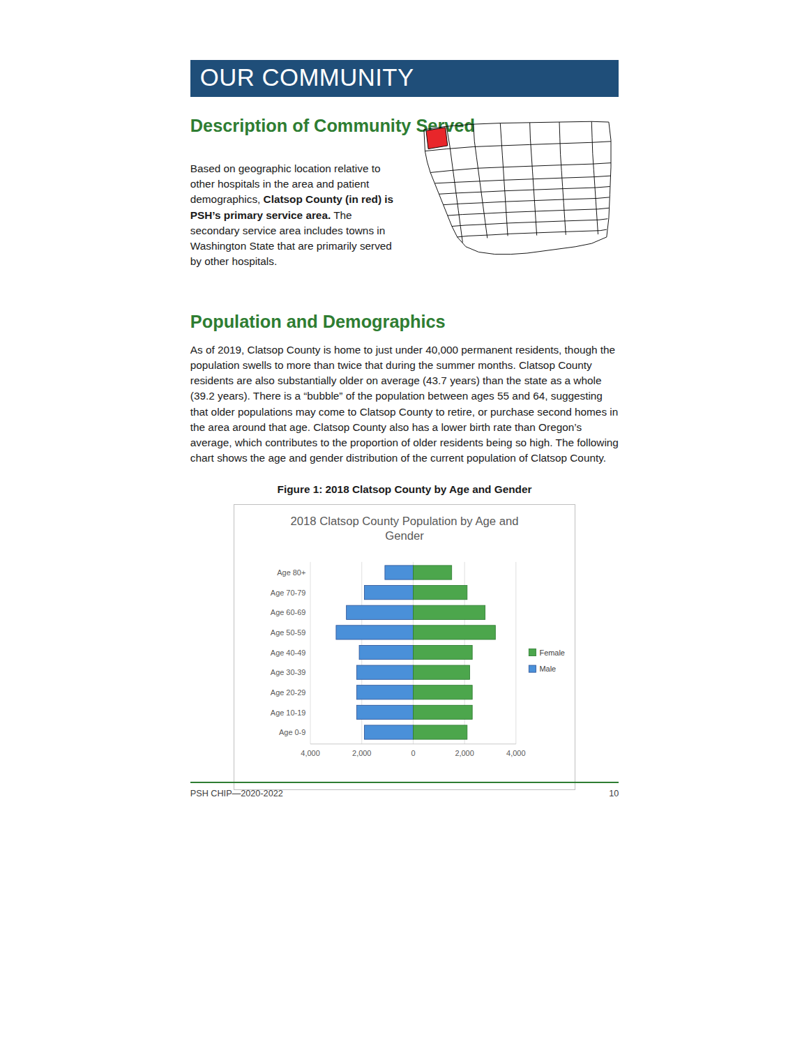OUR COMMUNITY
Description of Community Served
Based on geographic location relative to other hospitals in the area and patient demographics, Clatsop County (in red) is PSH’s primary service area. The secondary service area includes towns in Washington State that are primarily served by other hospitals.
Map of Oregon with Clatsop County highlighted
Population and Demographics
As of 2019, Clatsop County is home to just under 40,000 permanent residents, though the population swells to more than twice that during the summer months. Clatsop County residents are also substantially older on average (43.7 years) than the state as a whole (39.2 years). There is a “bubble” of the population between ages 55 and 64, suggesting that older populations may come to Clatsop County to retire, or purchase second homes in the area around that age. Clatsop County also has a lower birth rate than Oregon’s average, which contributes to the proportion of older residents being so high. The following chart shows the age and gender distribution of the current population of Clatsop County.
Figure 1: 2018 Clatsop County by Age and Gender
2018 Clatsop County Population by Age and
Gender
2018 Clatsop County Population by Age and Gender Age 80+ Age 70-79 Age 60-69 Age 50-59 Age 40-49 Age 30-39 Age 20-29 Age 10-19 Age 0-9 4,000 2,000 0 2,000 4,000 Female Male
PSH CHIP—2020-2022
10